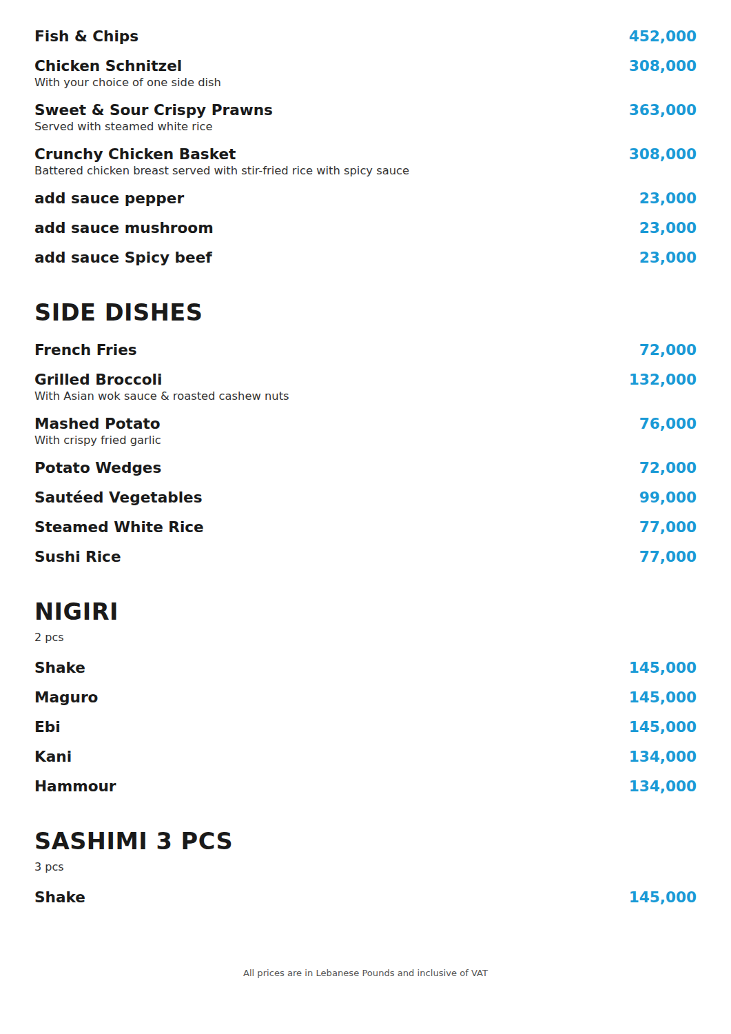Fish & Chips 452,000
Chicken Schnitzel 308,000
With your choice of one side dish
Sweet & Sour Crispy Prawns 363,000
Served with steamed white rice
Crunchy Chicken Basket 308,000
Battered chicken breast served with stir-fried rice with spicy sauce
add sauce pepper 23,000
add sauce mushroom 23,000
add sauce Spicy beef 23,000
SIDE DISHES
French Fries 72,000
Grilled Broccoli 132,000
With Asian wok sauce & roasted cashew nuts
Mashed Potato 76,000
With crispy fried garlic
Potato Wedges 72,000
Sautéed Vegetables 99,000
Steamed White Rice 77,000
Sushi Rice 77,000
NIGIRI
2 pcs
Shake 145,000
Maguro 145,000
Ebi 145,000
Kani 134,000
Hammour 134,000
SASHIMI 3 PCS
3 pcs
Shake 145,000
All prices are in Lebanese Pounds and inclusive of VAT